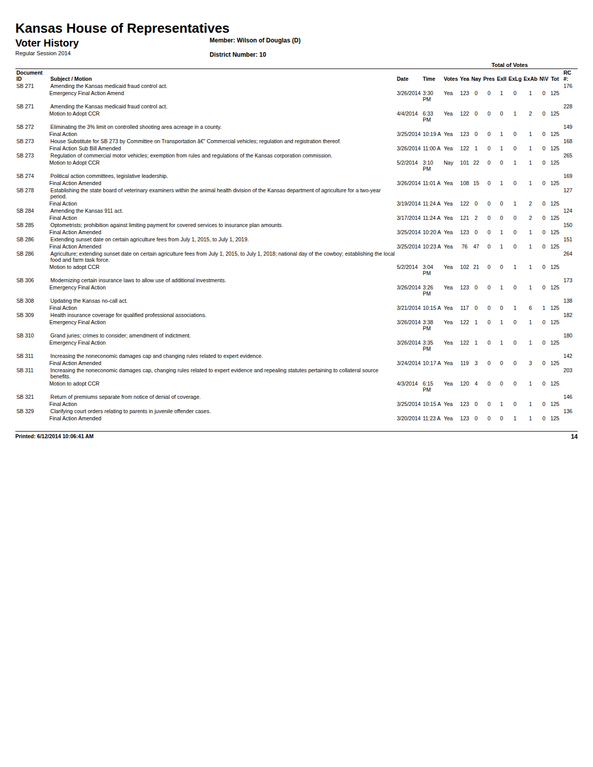Kansas House of Representatives
Voter History
Regular Session 2014
Member: Wilson of Douglas (D)
District Number: 10
| | Total of Votes | |
| --- | --- | --- |
| Document ID | Subject / Motion | Date | Time | Votes | Yea | Nay | Pres | ExII | ExLg | ExAb | N\V | Tot | RC #: |
| SB 271 | Amending the Kansas medicaid fraud control act. | | | | | 176 |
| | Emergency Final Action Amend | 3/26/2014 | 3:30 PM | Yea | 123 | 0 | 0 | 1 | 0 | 1 | 0 | 125 | |
| SB 271 | Amending the Kansas medicaid fraud control act. | | | | | 228 |
| | Motion to Adopt CCR | 4/4/2014 | 6:33 PM | Yea | 122 | 0 | 0 | 0 | 1 | 2 | 0 | 125 | |
| SB 272 | Eliminating the 3% limit on controlled shooting area acreage in a county. | | | | | 149 |
| | Final Action | 3/25/2014 | 10:19 A | Yea | 123 | 0 | 0 | 1 | 0 | 1 | 0 | 125 | |
| SB 273 | House Substitute for SB 273 by Committee on Transportation â€“ Commercial vehicles; regulation and registration thereof. | | | | | 168 |
| | Final Action Sub Bill Amended | 3/26/2014 | 11:00 A | Yea | 122 | 1 | 0 | 1 | 0 | 1 | 0 | 125 | |
| SB 273 | Regulation of commercial motor vehicles; exemption from rules and regulations of the Kansas corporation commission. | | | | | 265 |
| | Motion to Adopt CCR | 5/2/2014 | 3:10 PM | Nay | 101 | 22 | 0 | 0 | 1 | 1 | 0 | 125 | |
| SB 274 | Political action committees, legislative leadership. | | | | | 169 |
| | Final Action Amended | 3/26/2014 | 11:01 A | Yea | 108 | 15 | 0 | 1 | 0 | 1 | 0 | 125 | |
| SB 278 | Establishing the state board of veterinary examiners within the animal health division of the Kansas department of agriculture for a two-year period. | | | | | 127 |
| | Final Action | 3/19/2014 | 11:24 A | Yea | 122 | 0 | 0 | 0 | 1 | 2 | 0 | 125 | |
| SB 284 | Amending the Kansas 911 act. | | | | | 124 |
| | Final Action | 3/17/2014 | 11:24 A | Yea | 121 | 2 | 0 | 0 | 0 | 2 | 0 | 125 | |
| SB 285 | Optometrists; prohibition against limiting payment for covered services to insurance plan amounts. | | | | | 150 |
| | Final Action Amended | 3/25/2014 | 10:20 A | Yea | 123 | 0 | 0 | 1 | 0 | 1 | 0 | 125 | |
| SB 286 | Extending sunset date on certain agriculture fees from July 1, 2015, to July 1, 2019. | | | | | 151 |
| | Final Action Amended | 3/25/2014 | 10:23 A | Yea | 76 | 47 | 0 | 1 | 0 | 1 | 0 | 125 | |
| SB 286 | Agriculture; extending sunset date on certain agriculture fees from July 1, 2015, to July 1, 2018; national day of the cowboy; establishing the local food and farm task force. | | | | | 264 |
| | Motion to adopt CCR | 5/2/2014 | 3:04 PM | Yea | 102 | 21 | 0 | 0 | 1 | 1 | 0 | 125 | |
| SB 306 | Modernizing certain insurance laws to allow use of additional investments. | | | | | 173 |
| | Emergency Final Action | 3/26/2014 | 3:26 PM | Yea | 123 | 0 | 0 | 1 | 0 | 1 | 0 | 125 | |
| SB 308 | Updating the Kansas no-call act. | | | | | 138 |
| | Final Action | 3/21/2014 | 10:15 A | Yea | 117 | 0 | 0 | 0 | 1 | 6 | 1 | 125 | |
| SB 309 | Health insurance coverage for qualified professional associations. | | | | | 182 |
| | Emergency Final Action | 3/26/2014 | 3:38 PM | Yea | 122 | 1 | 0 | 1 | 0 | 1 | 0 | 125 | |
| SB 310 | Grand juries; crimes to consider; amendment of indictment. | | | | | 180 |
| | Emergency Final Action | 3/26/2014 | 3:35 PM | Yea | 122 | 1 | 0 | 1 | 0 | 1 | 0 | 125 | |
| SB 311 | Increasing the noneconomic damages cap and changing rules related to expert evidence. | | | | | 142 |
| | Final Action Amended | 3/24/2014 | 10:17 A | Yea | 119 | 3 | 0 | 0 | 0 | 3 | 0 | 125 | |
| SB 311 | Increasing the noneconomic damages cap, changing rules related to expert evidence and repealing statutes pertaining to collateral source benefits. | | | | | 203 |
| | Motion to adopt CCR | 4/3/2014 | 6:15 PM | Yea | 120 | 4 | 0 | 0 | 0 | 1 | 0 | 125 | |
| SB 321 | Return of premiums separate from notice of denial of coverage. | | | | | 146 |
| | Final Action | 3/25/2014 | 10:15 A | Yea | 123 | 0 | 0 | 1 | 0 | 1 | 0 | 125 | |
| SB 329 | Clarifying court orders relating to parents in juvenile offender cases. | | | | | 136 |
| | Final Action Amended | 3/20/2014 | 11:23 A | Yea | 123 | 0 | 0 | 0 | 1 | 1 | 0 | 125 | |
Printed: 6/12/2014 10:06:41 AM
14